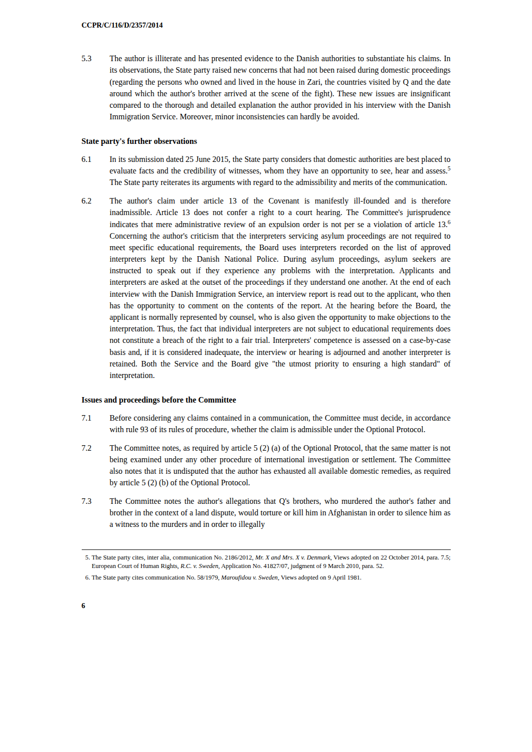CCPR/C/116/D/2357/2014
5.3 The author is illiterate and has presented evidence to the Danish authorities to substantiate his claims. In its observations, the State party raised new concerns that had not been raised during domestic proceedings (regarding the persons who owned and lived in the house in Zari, the countries visited by Q and the date around which the author's brother arrived at the scene of the fight). These new issues are insignificant compared to the thorough and detailed explanation the author provided in his interview with the Danish Immigration Service. Moreover, minor inconsistencies can hardly be avoided.
State party's further observations
6.1 In its submission dated 25 June 2015, the State party considers that domestic authorities are best placed to evaluate facts and the credibility of witnesses, whom they have an opportunity to see, hear and assess.5 The State party reiterates its arguments with regard to the admissibility and merits of the communication.
6.2 The author's claim under article 13 of the Covenant is manifestly ill-founded and is therefore inadmissible. Article 13 does not confer a right to a court hearing. The Committee's jurisprudence indicates that mere administrative review of an expulsion order is not per se a violation of article 13.6 Concerning the author's criticism that the interpreters servicing asylum proceedings are not required to meet specific educational requirements, the Board uses interpreters recorded on the list of approved interpreters kept by the Danish National Police. During asylum proceedings, asylum seekers are instructed to speak out if they experience any problems with the interpretation. Applicants and interpreters are asked at the outset of the proceedings if they understand one another. At the end of each interview with the Danish Immigration Service, an interview report is read out to the applicant, who then has the opportunity to comment on the contents of the report. At the hearing before the Board, the applicant is normally represented by counsel, who is also given the opportunity to make objections to the interpretation. Thus, the fact that individual interpreters are not subject to educational requirements does not constitute a breach of the right to a fair trial. Interpreters' competence is assessed on a case-by-case basis and, if it is considered inadequate, the interview or hearing is adjourned and another interpreter is retained. Both the Service and the Board give "the utmost priority to ensuring a high standard" of interpretation.
Issues and proceedings before the Committee
7.1 Before considering any claims contained in a communication, the Committee must decide, in accordance with rule 93 of its rules of procedure, whether the claim is admissible under the Optional Protocol.
7.2 The Committee notes, as required by article 5 (2) (a) of the Optional Protocol, that the same matter is not being examined under any other procedure of international investigation or settlement. The Committee also notes that it is undisputed that the author has exhausted all available domestic remedies, as required by article 5 (2) (b) of the Optional Protocol.
7.3 The Committee notes the author's allegations that Q's brothers, who murdered the author's father and brother in the context of a land dispute, would torture or kill him in Afghanistan in order to silence him as a witness to the murders and in order to illegally
The State party cites, inter alia, communication No. 2186/2012, Mr. X and Mrs. X v. Denmark, Views adopted on 22 October 2014, para. 7.5; European Court of Human Rights, R.C. v. Sweden, Application No. 41827/07, judgment of 9 March 2010, para. 52.
The State party cites communication No. 58/1979, Maroufidou v. Sweden, Views adopted on 9 April 1981.
6